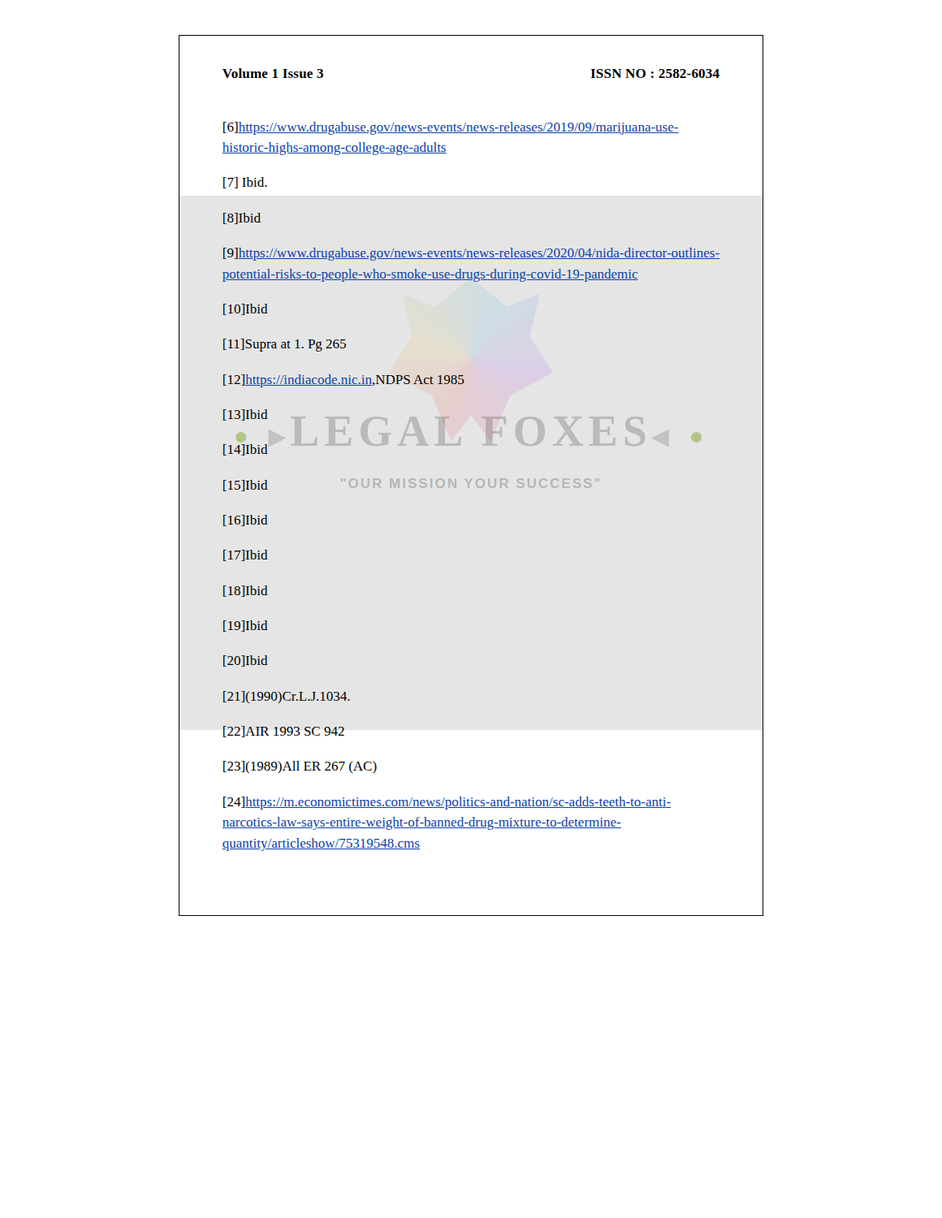Volume 1 Issue 3
ISSN NO : 2582-6034
● ▸LEGAL FOXES◂ ●
"OUR MISSION YOUR SUCCESS"
[6]https://www.drugabuse.gov/news-events/news-releases/2019/09/marijuana-use-historic-highs-among-college-age-adults
[7] Ibid.
[8]Ibid
[9]https://www.drugabuse.gov/news-events/news-releases/2020/04/nida-director-outlines-potential-risks-to-people-who-smoke-use-drugs-during-covid-19-pandemic
[10]Ibid
[11]Supra at 1. Pg 265
[12]https://indiacode.nic.in,NDPS Act 1985
[13]Ibid
[14]Ibid
[15]Ibid
[16]Ibid
[17]Ibid
[18]Ibid
[19]Ibid
[20]Ibid
[21](1990)Cr.L.J.1034.
[22]AIR 1993 SC 942
[23](1989)All ER 267 (AC)
[24]https://m.economictimes.com/news/politics-and-nation/sc-adds-teeth-to-anti-narcotics-law-says-entire-weight-of-banned-drug-mixture-to-determine-quantity/articleshow/75319548.cms